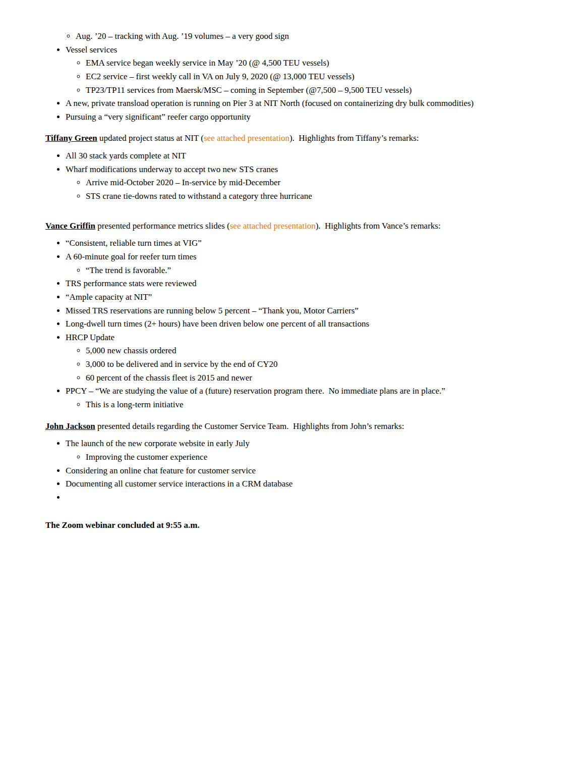Aug. ’20 – tracking with Aug. ’19 volumes – a very good sign
Vessel services
EMA service began weekly service in May ’20 (@ 4,500 TEU vessels)
EC2 service – first weekly call in VA on July 9, 2020 (@ 13,000 TEU vessels)
TP23/TP11 services from Maersk/MSC – coming in September (@7,500 – 9,500 TEU vessels)
A new, private transload operation is running on Pier 3 at NIT North (focused on containerizing dry bulk commodities)
Pursuing a “very significant” reefer cargo opportunity
Tiffany Green updated project status at NIT (see attached presentation). Highlights from Tiffany’s remarks:
All 30 stack yards complete at NIT
Wharf modifications underway to accept two new STS cranes
Arrive mid-October 2020 – In-service by mid-December
STS crane tie-downs rated to withstand a category three hurricane
Vance Griffin presented performance metrics slides (see attached presentation). Highlights from Vance’s remarks:
“Consistent, reliable turn times at VIG”
A 60-minute goal for reefer turn times
“The trend is favorable.”
TRS performance stats were reviewed
“Ample capacity at NIT”
Missed TRS reservations are running below 5 percent – “Thank you, Motor Carriers”
Long-dwell turn times (2+ hours) have been driven below one percent of all transactions
HRCP Update
5,000 new chassis ordered
3,000 to be delivered and in service by the end of CY20
60 percent of the chassis fleet is 2015 and newer
PPCY – “We are studying the value of a (future) reservation program there. No immediate plans are in place.”
This is a long-term initiative
John Jackson presented details regarding the Customer Service Team. Highlights from John’s remarks:
The launch of the new corporate website in early July
Improving the customer experience
Considering an online chat feature for customer service
Documenting all customer service interactions in a CRM database
The Zoom webinar concluded at 9:55 a.m.